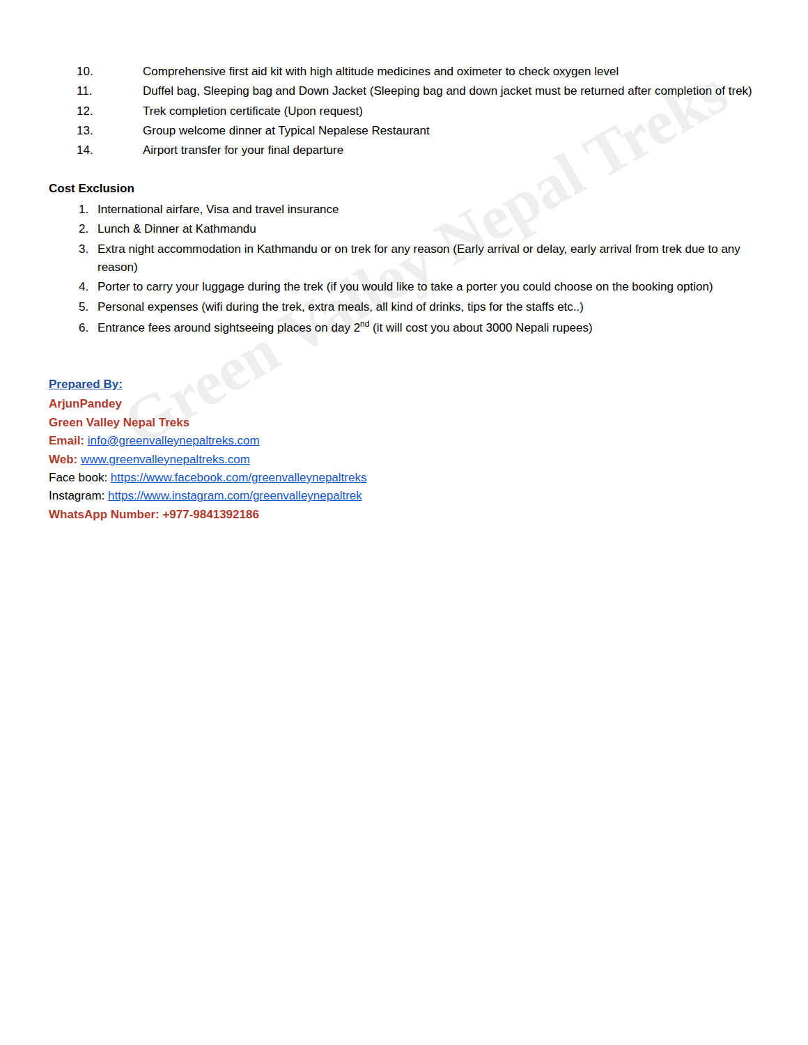Green Valley Nepal Treks
10. Comprehensive first aid kit with high altitude medicines and oximeter to check oxygen level
11. Duffel bag, Sleeping bag and Down Jacket (Sleeping bag and down jacket must be returned after completion of trek)
12. Trek completion certificate (Upon request)
13. Group welcome dinner at Typical Nepalese Restaurant
14. Airport transfer for your final departure
Cost Exclusion
International airfare, Visa and travel insurance
Lunch & Dinner at Kathmandu
Extra night accommodation in Kathmandu or on trek for any reason (Early arrival or delay, early arrival from trek due to any reason)
Porter to carry your luggage during the trek (if you would like to take a porter you could choose on the booking option)
Personal expenses (wifi during the trek, extra meals, all kind of drinks, tips for the staffs etc..)
Entrance fees around sightseeing places on day 2nd (it will cost you about 3000 Nepali rupees)
Prepared By: ArjunPandey Green Valley Nepal Treks Email: info@greenvalleynepaltreks.com Web: www.greenvalleynepaltreks.com Face book: https://www.facebook.com/greenvalleynepaltreks Instagram: https://www.instagram.com/greenvalleynepaltrek WhatsApp Number: +977-9841392186